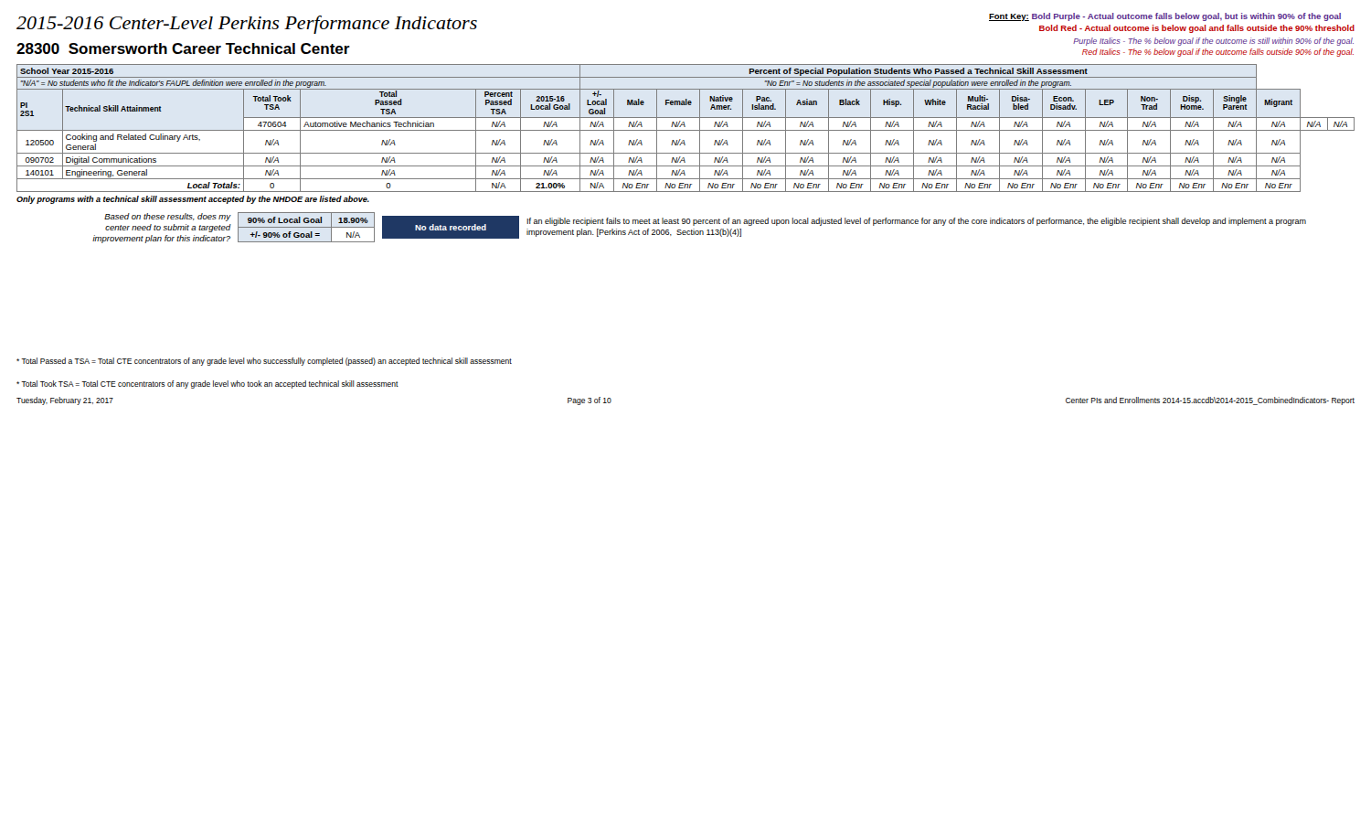2015-2016 Center-Level Perkins Performance Indicators
Font Key: Bold Purple - Actual outcome falls below goal, but is within 90% of the goal
Bold Red - Actual outcome is below goal and falls outside the 90% threshold
28300 Somersworth Career Technical Center
Purple Italics - The % below goal if the outcome is still within 90% of the goal.
Red Italics - The % below goal if the outcome falls outside 90% of the goal.
| School Year 2015-2016 | Percent of Special Population Students Who Passed a Technical Skill Assessment |
| "N/A" = No students who fit the Indicator's FAUPL definition were enrolled in the program. | "No Enr" = No students in the associated special population were enrolled in the program. |
| PI 2S1 | Technical Skill Attainment | Total Took TSA | Total Passed TSA | Percent Passed TSA | 2015-16 Local Goal | +/- Local Goal | Male | Female | Native Amer. | Pac. Island. | Asian | Black | Hisp. | White | Multi- Racial | Disa- bled | Econ. Disadv. | LEP | Non- Trad | Disp. Home. | Single Parent | Migrant |
| 470604 | Automotive Mechanics Technician | N/A | N/A | N/A | N/A | N/A | N/A | N/A | N/A | N/A | N/A | N/A | N/A | N/A | N/A | N/A | N/A | N/A | N/A | N/A | N/A | N/A |
| 120500 | Cooking and Related Culinary Arts, General | N/A | N/A | N/A | N/A | N/A | N/A | N/A | N/A | N/A | N/A | N/A | N/A | N/A | N/A | N/A | N/A | N/A | N/A | N/A | N/A | N/A |
| 090702 | Digital Communications | N/A | N/A | N/A | N/A | N/A | N/A | N/A | N/A | N/A | N/A | N/A | N/A | N/A | N/A | N/A | N/A | N/A | N/A | N/A | N/A | N/A |
| 140101 | Engineering, General | N/A | N/A | N/A | N/A | N/A | N/A | N/A | N/A | N/A | N/A | N/A | N/A | N/A | N/A | N/A | N/A | N/A | N/A | N/A | N/A | N/A |
| Local Totals: | 0 | 0 | N/A | 21.00% | N/A | No Enr | No Enr | No Enr | No Enr | No Enr | No Enr | No Enr | No Enr | No Enr | No Enr | No Enr | No Enr | No Enr | No Enr | No Enr | No Enr |
Only programs with a technical skill assessment accepted by the NHDOE are listed above.
| Based on these results, does my center need to submit a targeted improvement plan for this indicator? | / 90% of Local Goal / 18.90% / / +/- 90% of Goal = / N/A / | No data recorded | If an eligible recipient fails to meet at least 90 percent of an agreed upon local adjusted level of performance for any of the core indicators of performance, the eligible recipient shall develop and implement a program improvement plan. [Perkins Act of 2006, Section 113(b)(4)] |
* Total Passed a TSA = Total CTE concentrators of any grade level who successfully completed (passed) an accepted technical skill assessment
* Total Took TSA = Total CTE concentrators of any grade level who took an accepted technical skill assessment
Tuesday, February 21, 2017
Page 3 of 10
Center PIs and Enrollments 2014-15.accdb\2014-2015_CombinedIndicators- Report